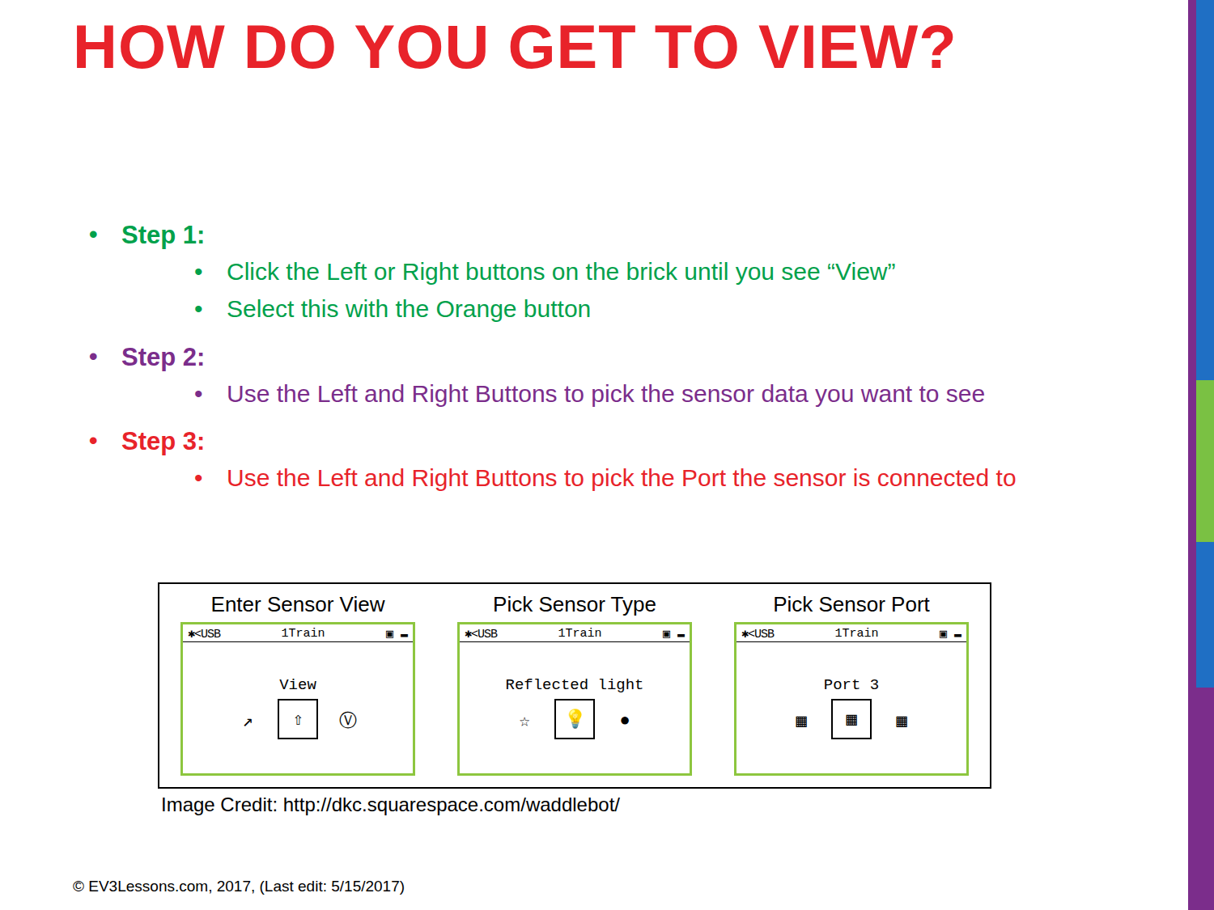HOW DO YOU GET TO VIEW?
Step 1:
Click the Left or Right buttons on the brick until you see “View”
Select this with the Orange button
Step 2:
Use the Left and Right Buttons to pick the sensor data you want to see
Step 3:
Use the Left and Right Buttons to pick the Port the sensor is connected to
Enter Sensor View
✱<USB 1Train ▣ ▬
View
↗
⇧
Ⓥ
Pick Sensor Type
✱<USB 1Train ▣ ▬
Reflected light
☆
💡
●
Pick Sensor Port
✱<USB 1Train ▣ ▬
Port 3
▦
▦
▦
Image Credit: http://dkc.squarespace.com/waddlebot/
© EV3Lessons.com, 2017, (Last edit: 5/15/2017)